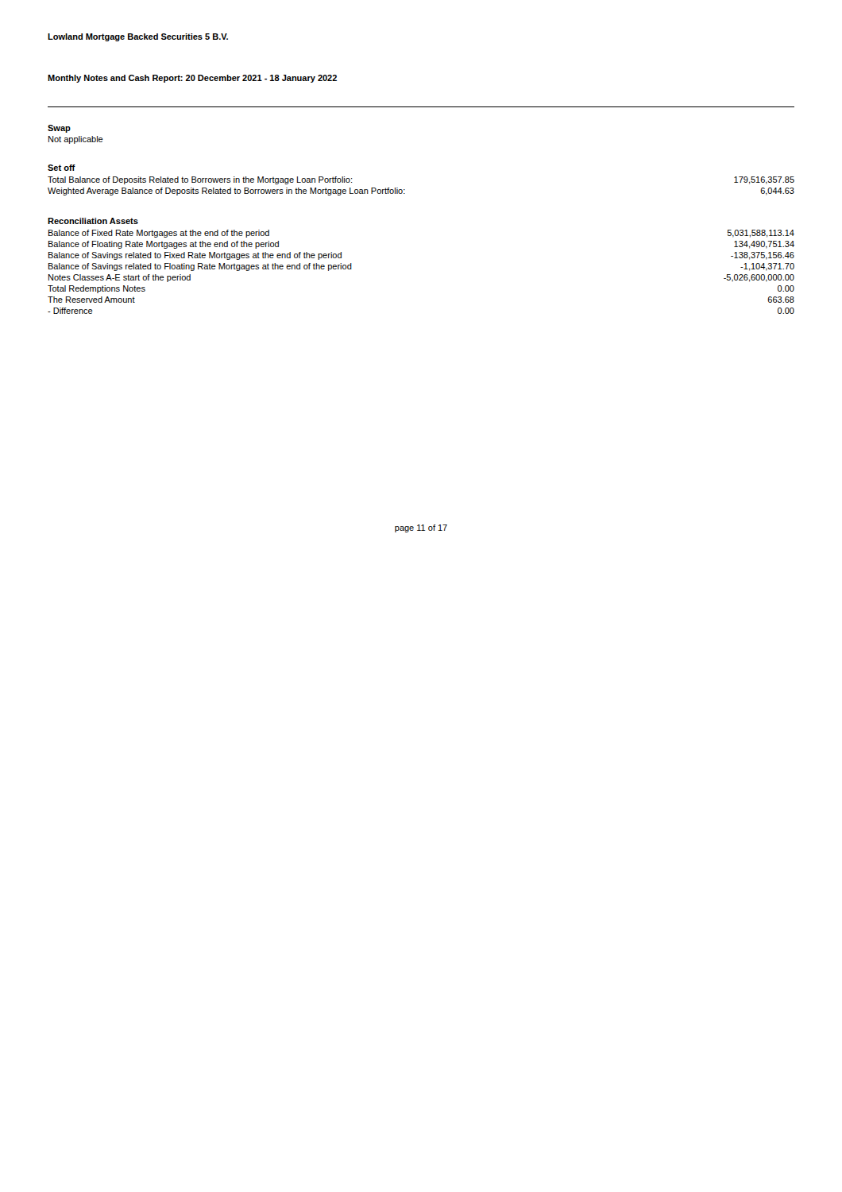Lowland Mortgage Backed Securities 5 B.V.
Monthly Notes and Cash Report: 20 December 2021 - 18 January 2022
Swap
Not applicable
Set off
| Total Balance of Deposits Related to Borrowers in the Mortgage Loan Portfolio: | 179,516,357.85 |
| Weighted Average Balance of Deposits Related to Borrowers in the Mortgage Loan Portfolio: | 6,044.63 |
| Reconciliation Assets |
| Balance of Fixed Rate Mortgages at the end of the period | 5,031,588,113.14 |
| Balance of Floating Rate Mortgages at the end of the period | 134,490,751.34 |
| Balance of Savings related to Fixed Rate Mortgages at the end of the period | -138,375,156.46 |
| Balance of Savings related to Floating Rate Mortgages at the end of the period | -1,104,371.70 |
| Notes Classes A-E start of the period | -5,026,600,000.00 |
| Total Redemptions Notes | 0.00 |
| The Reserved Amount | 663.68 |
| - Difference | 0.00 |
page 11 of 17